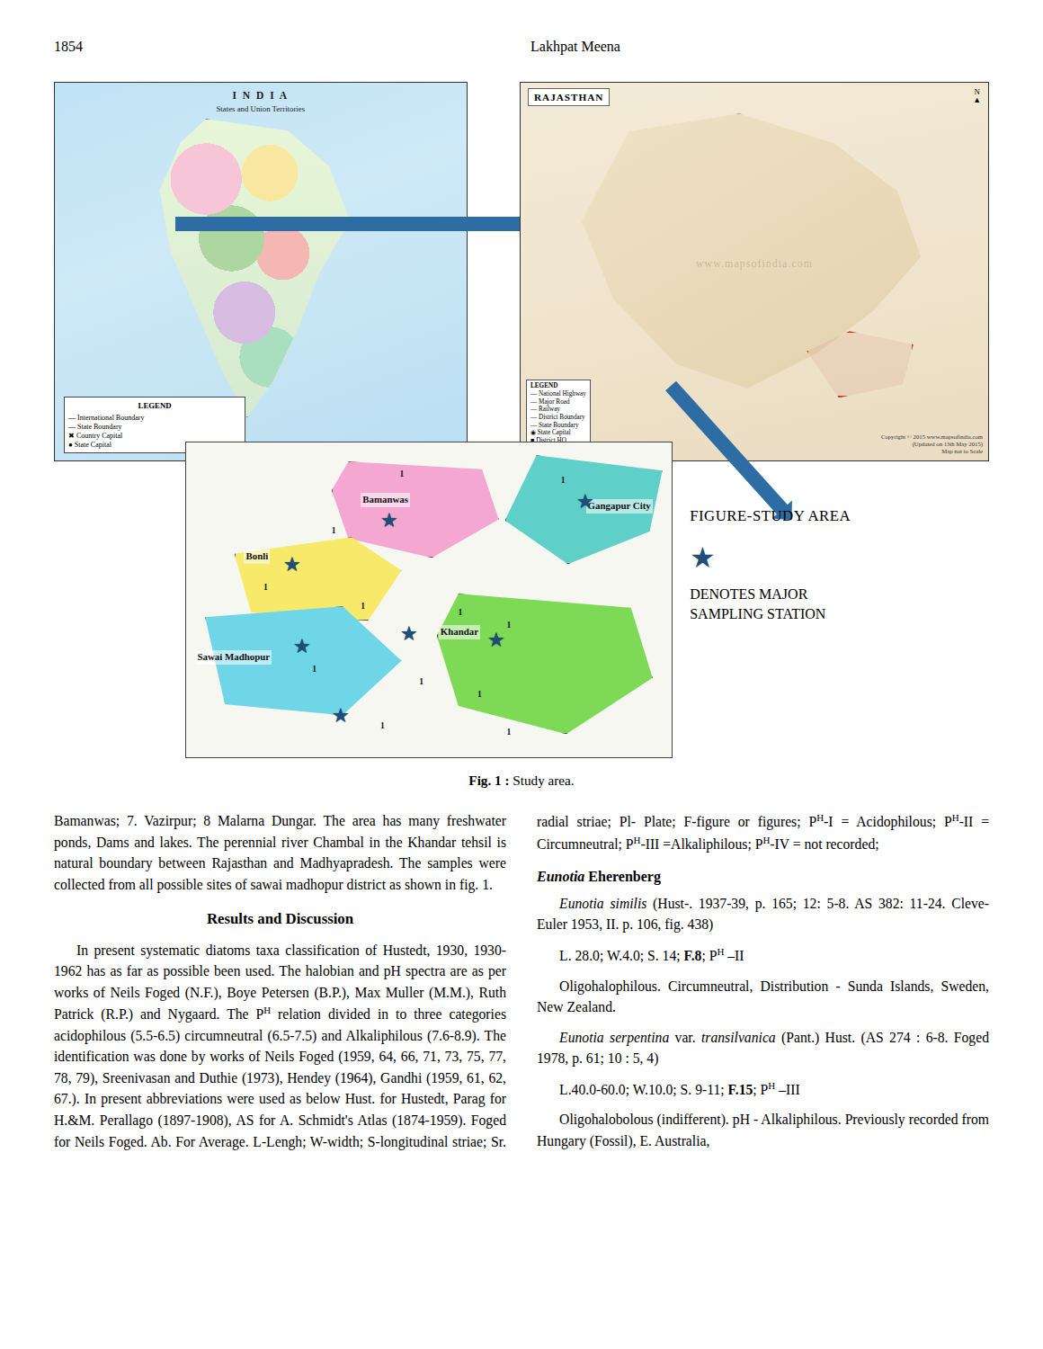1854
Lakhpat Meena
I N D I A
States and Union Territories
LEGEND — International Boundary — State Boundary ✖ Country Capital ● State Capital
RAJASTHAN
N
▲
www.mapsofindia.com
LEGEND
— National Highway
— Major Road
— Railway
— District Boundary
— State Boundary
◉ State Capital
■ District HQ
● Other Town
Copyright © 2015 www.mapsofindia.com
(Updated on 13th May 2015)
Map not to Scale
Bamanwas
Gangapur City
Bonli
Sawai Madhopur
Khandar
★ ★ ★ ★ ★ ★ ★ 1 1 1 1 1 1 1 1 1 1 1 1
FIGURE-STUDY AREA
★
DENOTES MAJOR
SAMPLING STATION
Fig. 1 : Study area.
Bamanwas; 7. Vazirpur; 8 Malarna Dungar. The area has many freshwater ponds, Dams and lakes. The perennial river Chambal in the Khandar tehsil is natural boundary between Rajasthan and Madhyapradesh. The samples were collected from all possible sites of sawai madhopur district as shown in fig. 1.
Results and Discussion
In present systematic diatoms taxa classification of Hustedt, 1930, 1930-1962 has as far as possible been used. The halobian and pH spectra are as per works of Neils Foged (N.F.), Boye Petersen (B.P.), Max Muller (M.M.), Ruth Patrick (R.P.) and Nygaard. The PH relation divided in to three categories acidophilous (5.5-6.5) circumneutral (6.5-7.5) and Alkaliphilous (7.6-8.9). The identification was done by works of Neils Foged (1959, 64, 66, 71, 73, 75, 77, 78, 79), Sreenivasan and Duthie (1973), Hendey (1964), Gandhi (1959, 61, 62, 67.). In present abbreviations were used as below Hust. for Hustedt, Parag for H.&M. Perallago (1897-1908), AS for A. Schmidt's Atlas (1874-1959). Foged for Neils Foged. Ab. For Average. L-Lengh; W-width; S-longitudinal striae; Sr. radial striae; Pl- Plate; F-figure or figures; PH-I = Acidophilous; PH-II = Circumneutral; PH-III =Alkaliphilous; PH-IV = not recorded;
Eunotia Eherenberg
Eunotia similis (Hust-. 1937-39, p. 165; 12: 5-8. AS 382: 11-24. Cleve-Euler 1953, II. p. 106, fig. 438)
L. 28.0; W.4.0; S. 14; F.8; PH –II
Oligohalophilous. Circumneutral, Distribution - Sunda Islands, Sweden, New Zealand.
Eunotia serpentina var. transilvanica (Pant.) Hust. (AS 274 : 6-8. Foged 1978, p. 61; 10 : 5, 4)
L.40.0-60.0; W.10.0; S. 9-11; F.15; PH –III
Oligohalobolous (indifferent). pH - Alkaliphilous. Previously recorded from Hungary (Fossil), E. Australia,